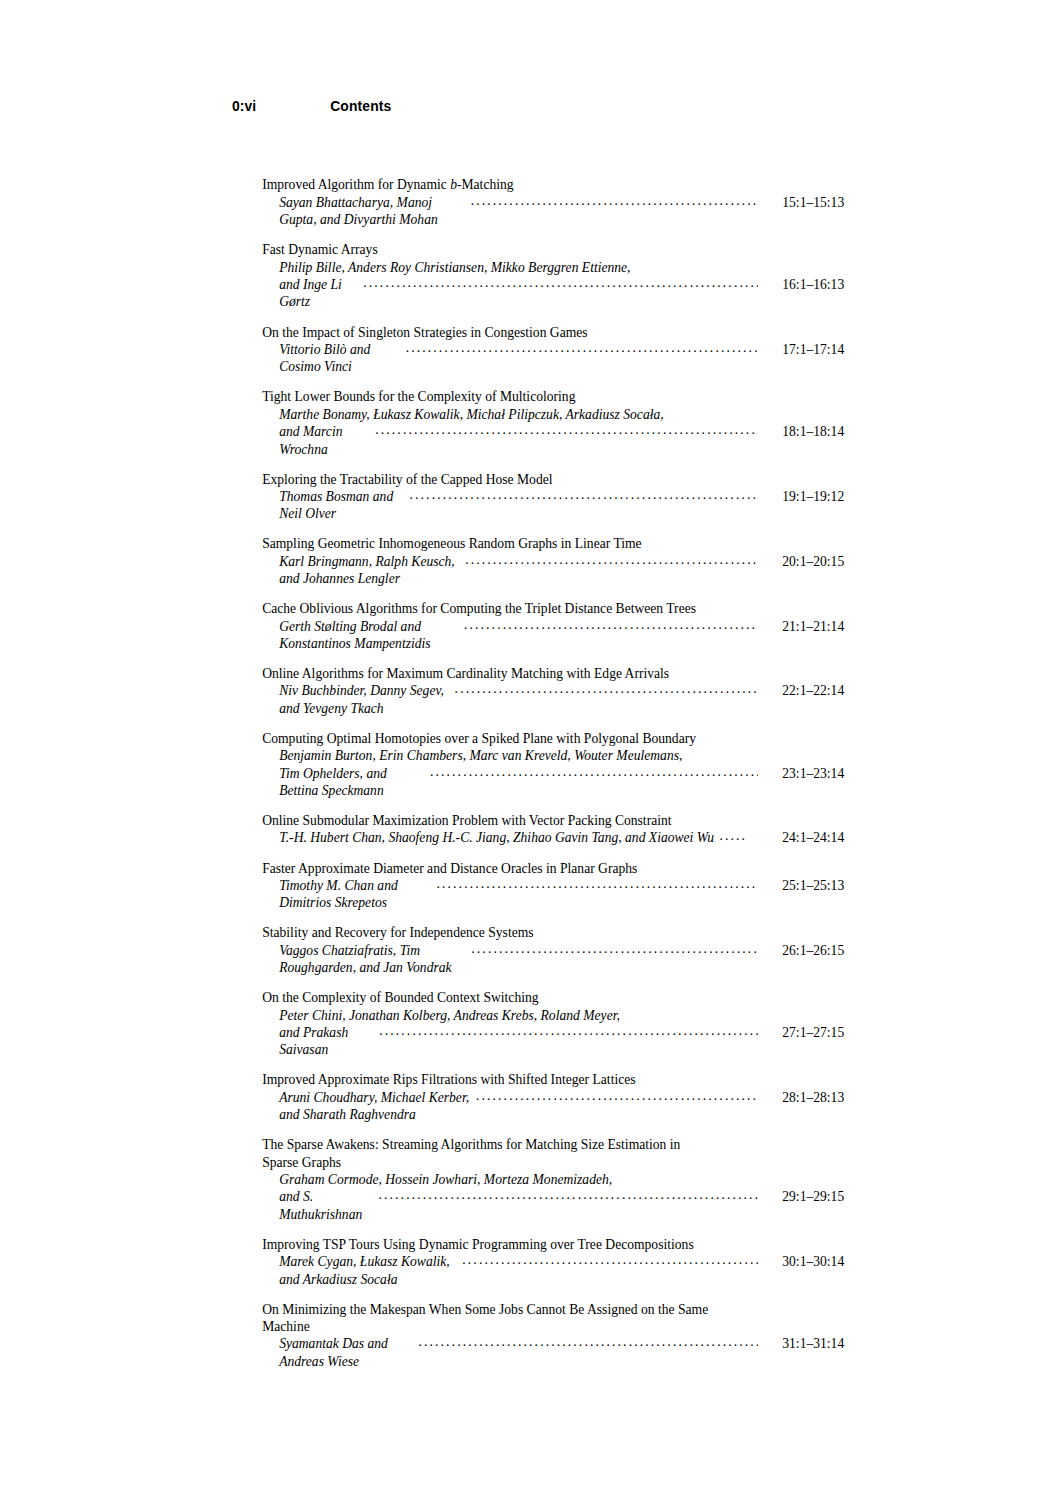0:vi Contents
Improved Algorithm for Dynamic b-Matching
Sayan Bhattacharya, Manoj Gupta, and Divyarthi Mohan ........................................................................................ 15:1–15:13
Fast Dynamic Arrays
Philip Bille, Anders Roy Christiansen, Mikko Berggren Ettienne,
and Inge Li Gørtz ........................................................................................ 16:1–16:13
On the Impact of Singleton Strategies in Congestion Games
Vittorio Bilò and Cosimo Vinci ........................................................................................ 17:1–17:14
Tight Lower Bounds for the Complexity of Multicoloring
Marthe Bonamy, Łukasz Kowalik, Michał Pilipczuk, Arkadiusz Socała,
and Marcin Wrochna ........................................................................................ 18:1–18:14
Exploring the Tractability of the Capped Hose Model
Thomas Bosman and Neil Olver ........................................................................................ 19:1–19:12
Sampling Geometric Inhomogeneous Random Graphs in Linear Time
Karl Bringmann, Ralph Keusch, and Johannes Lengler ........................................................................................ 20:1–20:15
Cache Oblivious Algorithms for Computing the Triplet Distance Between Trees
Gerth Stølting Brodal and Konstantinos Mampentzidis ........................................................................................ 21:1–21:14
Online Algorithms for Maximum Cardinality Matching with Edge Arrivals
Niv Buchbinder, Danny Segev, and Yevgeny Tkach ........................................................................................ 22:1–22:14
Computing Optimal Homotopies over a Spiked Plane with Polygonal Boundary
Benjamin Burton, Erin Chambers, Marc van Kreveld, Wouter Meulemans,
Tim Ophelders, and Bettina Speckmann ........................................................................................ 23:1–23:14
Online Submodular Maximization Problem with Vector Packing Constraint
T.-H. Hubert Chan, Shaofeng H.-C. Jiang, Zhihao Gavin Tang, and Xiaowei Wu ..... 24:1–24:14
Faster Approximate Diameter and Distance Oracles in Planar Graphs
Timothy M. Chan and Dimitrios Skrepetos ........................................................................................ 25:1–25:13
Stability and Recovery for Independence Systems
Vaggos Chatziafratis, Tim Roughgarden, and Jan Vondrak ........................................................................................ 26:1–26:15
On the Complexity of Bounded Context Switching
Peter Chini, Jonathan Kolberg, Andreas Krebs, Roland Meyer,
and Prakash Saivasan ........................................................................................ 27:1–27:15
Improved Approximate Rips Filtrations with Shifted Integer Lattices
Aruni Choudhary, Michael Kerber, and Sharath Raghvendra ........................................................................................ 28:1–28:13
The Sparse Awakens: Streaming Algorithms for Matching Size Estimation in
Sparse Graphs
Graham Cormode, Hossein Jowhari, Morteza Monemizadeh,
and S. Muthukrishnan ........................................................................................ 29:1–29:15
Improving TSP Tours Using Dynamic Programming over Tree Decompositions
Marek Cygan, Łukasz Kowalik, and Arkadiusz Socała ........................................................................................ 30:1–30:14
On Minimizing the Makespan When Some Jobs Cannot Be Assigned on the Same
Machine
Syamantak Das and Andreas Wiese ........................................................................................ 31:1–31:14